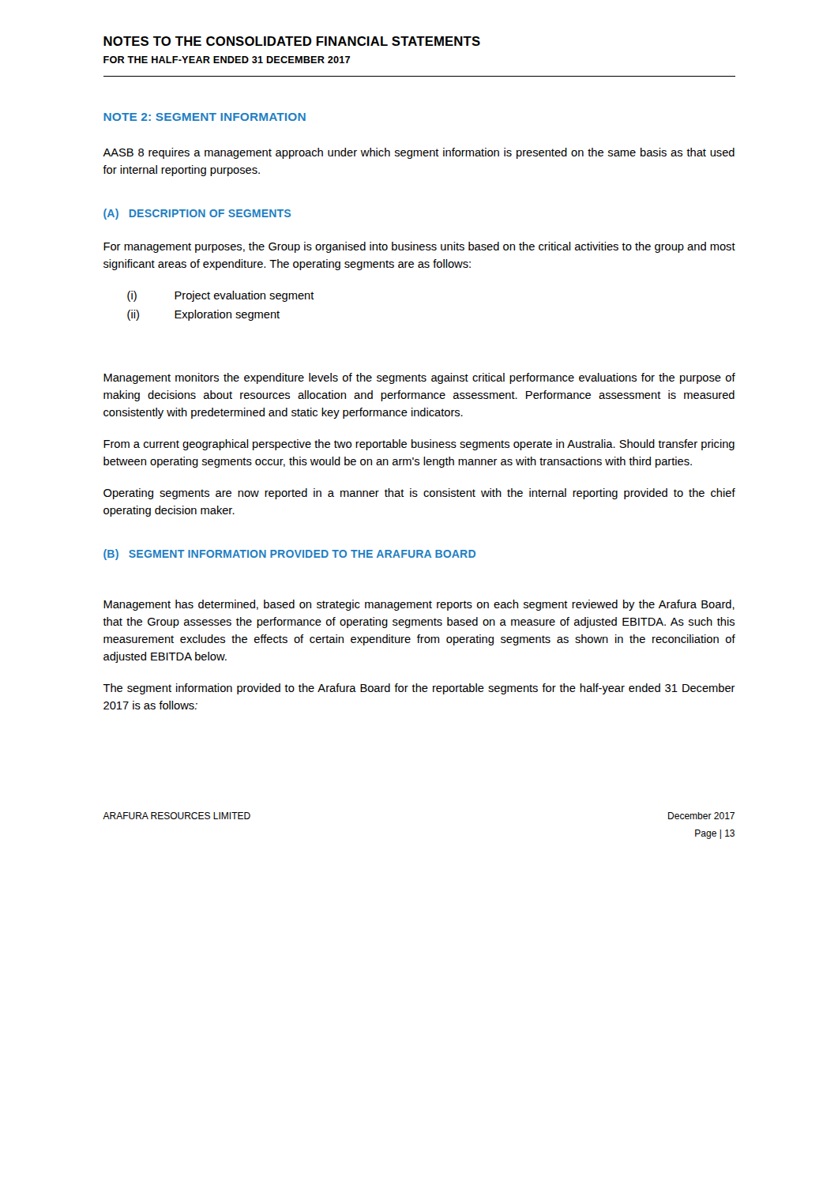NOTES TO THE CONSOLIDATED FINANCIAL STATEMENTS
FOR THE HALF-YEAR ENDED 31 DECEMBER 2017
NOTE 2: SEGMENT INFORMATION
AASB 8 requires a management approach under which segment information is presented on the same basis as that used for internal reporting purposes.
(A) DESCRIPTION OF SEGMENTS
For management purposes, the Group is organised into business units based on the critical activities to the group and most significant areas of expenditure. The operating segments are as follows:
(i) Project evaluation segment
(ii) Exploration segment
Management monitors the expenditure levels of the segments against critical performance evaluations for the purpose of making decisions about resources allocation and performance assessment. Performance assessment is measured consistently with predetermined and static key performance indicators.
From a current geographical perspective the two reportable business segments operate in Australia. Should transfer pricing between operating segments occur, this would be on an arm's length manner as with transactions with third parties.
Operating segments are now reported in a manner that is consistent with the internal reporting provided to the chief operating decision maker.
(B) SEGMENT INFORMATION PROVIDED TO THE ARAFURA BOARD
Management has determined, based on strategic management reports on each segment reviewed by the Arafura Board, that the Group assesses the performance of operating segments based on a measure of adjusted EBITDA. As such this measurement excludes the effects of certain expenditure from operating segments as shown in the reconciliation of adjusted EBITDA below.
The segment information provided to the Arafura Board for the reportable segments for the half-year ended 31 December 2017 is as follows:
Arafura Resources Limited
December 2017
Page | 13